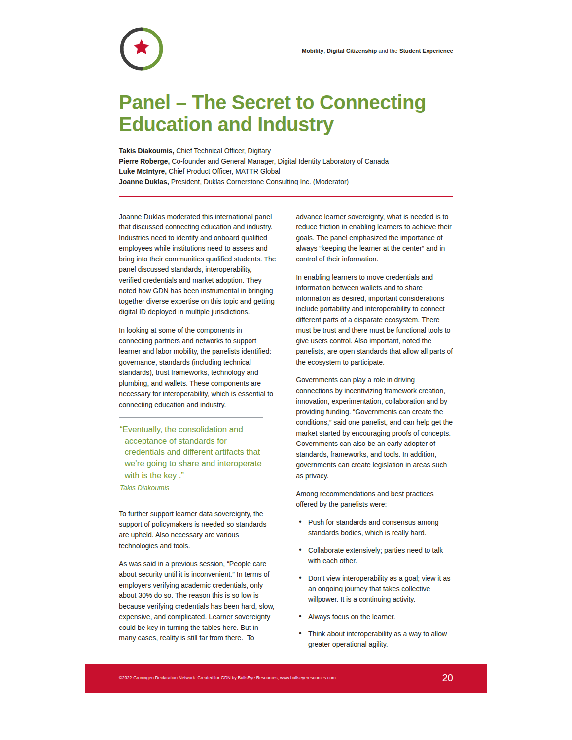Mobility, Digital Citizenship and the Student Experience
Panel – The Secret to Connecting Education and Industry
Takis Diakoumis, Chief Technical Officer, Digitary
Pierre Roberge, Co-founder and General Manager, Digital Identity Laboratory of Canada
Luke McIntyre, Chief Product Officer, MATTR Global
Joanne Duklas, President, Duklas Cornerstone Consulting Inc. (Moderator)
Joanne Duklas moderated this international panel that discussed connecting education and industry. Industries need to identify and onboard qualified employees while institutions need to assess and bring into their communities qualified students. The panel discussed standards, interoperability, verified credentials and market adoption. They noted how GDN has been instrumental in bringing together diverse expertise on this topic and getting digital ID deployed in multiple jurisdictions.
In looking at some of the components in connecting partners and networks to support learner and labor mobility, the panelists identified: governance, standards (including technical standards), trust frameworks, technology and plumbing, and wallets. These components are necessary for interoperability, which is essential to connecting education and industry.
“Eventually, the consolidation and acceptance of standards for credentials and different artifacts that we’re going to share and interoperate with is the key .”
Takis Diakoumis
To further support learner data sovereignty, the support of policymakers is needed so standards are upheld. Also necessary are various technologies and tools.
As was said in a previous session, “People care about security until it is inconvenient.” In terms of employers verifying academic credentials, only about 30% do so. The reason this is so low is because verifying credentials has been hard, slow, expensive, and complicated. Learner sovereignty could be key in turning the tables here. But in many cases, reality is still far from there. To advance learner sovereignty, what is needed is to reduce friction in enabling learners to achieve their goals. The panel emphasized the importance of always “keeping the learner at the center” and in control of their information.
In enabling learners to move credentials and information between wallets and to share information as desired, important considerations include portability and interoperability to connect different parts of a disparate ecosystem. There must be trust and there must be functional tools to give users control. Also important, noted the panelists, are open standards that allow all parts of the ecosystem to participate.
Governments can play a role in driving connections by incentivizing framework creation, innovation, experimentation, collaboration and by providing funding. “Governments can create the conditions,” said one panelist, and can help get the market started by encouraging proofs of concepts. Governments can also be an early adopter of standards, frameworks, and tools. In addition, governments can create legislation in areas such as privacy.
Among recommendations and best practices offered by the panelists were:
Push for standards and consensus among standards bodies, which is really hard.
Collaborate extensively; parties need to talk with each other.
Don’t view interoperability as a goal; view it as an ongoing journey that takes collective willpower. It is a continuing activity.
Always focus on the learner.
Think about interoperability as a way to allow greater operational agility.
©2022 Groningen Declaration Network. Created for GDN by BullsEye Resources, www.bullseyeresources.com.
20